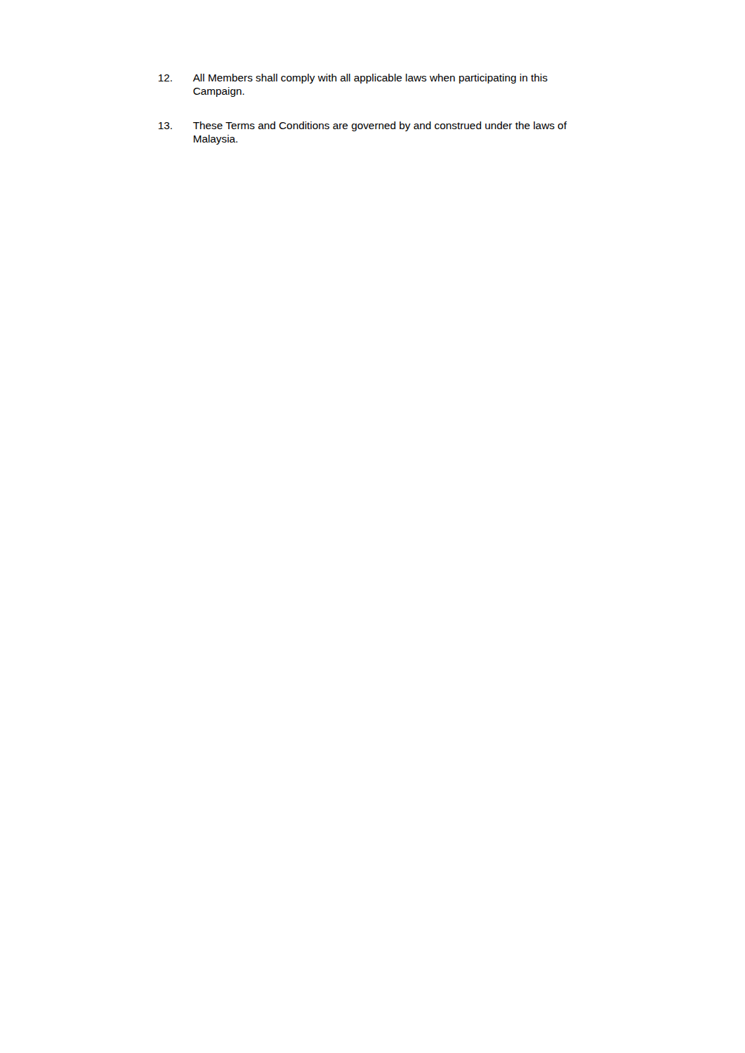12. All Members shall comply with all applicable laws when participating in this Campaign.
13. These Terms and Conditions are governed by and construed under the laws of Malaysia.